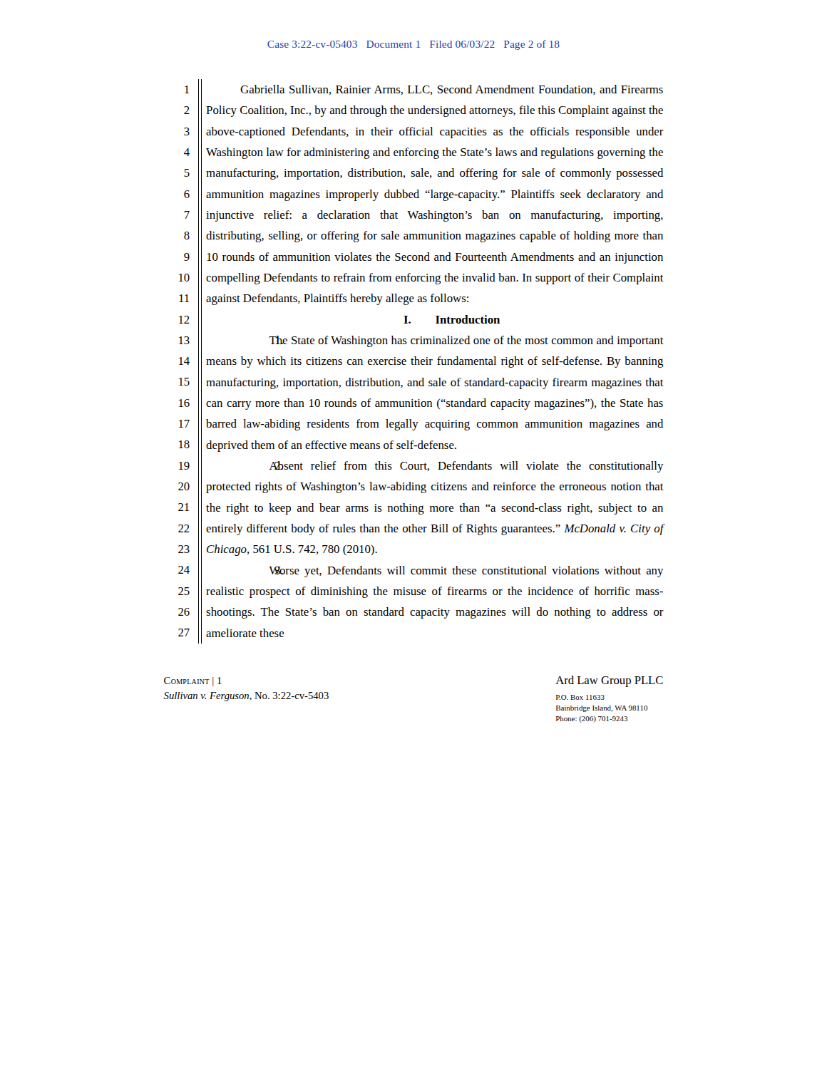Case 3:22-cv-05403 Document 1 Filed 06/03/22 Page 2 of 18
1
2
3
4
5
6
7
8
9
10
11
12
13
14
15
16
17
18
19
20
21
22
23
24
25
26
27
Gabriella Sullivan, Rainier Arms, LLC, Second Amendment Foundation, and Firearms Policy Coalition, Inc., by and through the undersigned attorneys, file this Complaint against the above-captioned Defendants, in their official capacities as the officials responsible under Washington law for administering and enforcing the State’s laws and regulations governing the manufacturing, importation, distribution, sale, and offering for sale of commonly possessed ammunition magazines improperly dubbed “large-capacity.” Plaintiffs seek declaratory and injunctive relief: a declaration that Washington’s ban on manufacturing, importing, distributing, selling, or offering for sale ammunition magazines capable of holding more than 10 rounds of ammunition violates the Second and Fourteenth Amendments and an injunction compelling Defendants to refrain from enforcing the invalid ban. In support of their Complaint against Defendants, Plaintiffs hereby allege as follows:
I. Introduction
1. The State of Washington has criminalized one of the most common and important means by which its citizens can exercise their fundamental right of self-defense. By banning manufacturing, importation, distribution, and sale of standard-capacity firearm magazines that can carry more than 10 rounds of ammunition (“standard capacity magazines”), the State has barred law-abiding residents from legally acquiring common ammunition magazines and deprived them of an effective means of self-defense.
2. Absent relief from this Court, Defendants will violate the constitutionally protected rights of Washington’s law-abiding citizens and reinforce the erroneous notion that the right to keep and bear arms is nothing more than “a second-class right, subject to an entirely different body of rules than the other Bill of Rights guarantees.” McDonald v. City of Chicago, 561 U.S. 742, 780 (2010).
3. Worse yet, Defendants will commit these constitutional violations without any realistic prospect of diminishing the misuse of firearms or the incidence of horrific mass-shootings. The State’s ban on standard capacity magazines will do nothing to address or ameliorate these
Complaint | 1
Sullivan v. Ferguson, No. 3:22-cv-5403
Ard Law Group PLLC
P.O. Box 11633
Bainbridge Island, WA 98110
Phone: (206) 701-9243